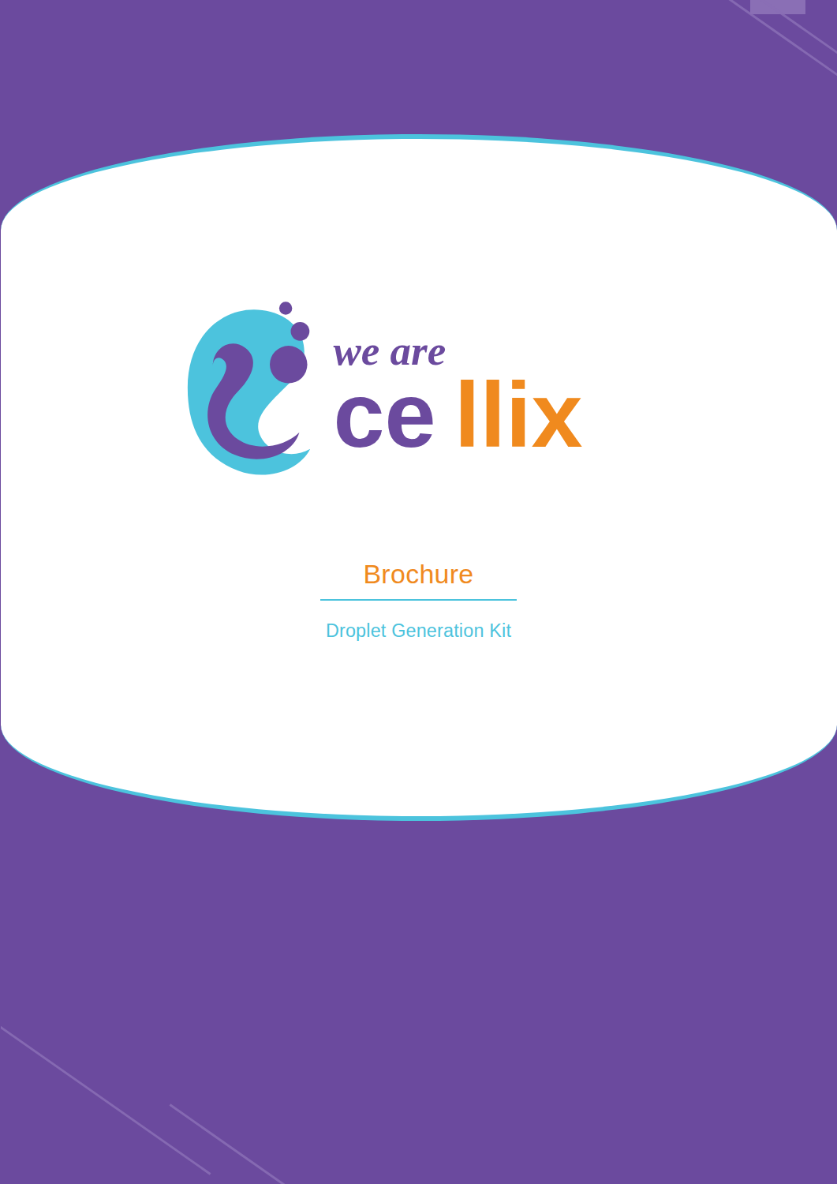we are cellix we are ce llix
Brochure
Droplet Generation Kit